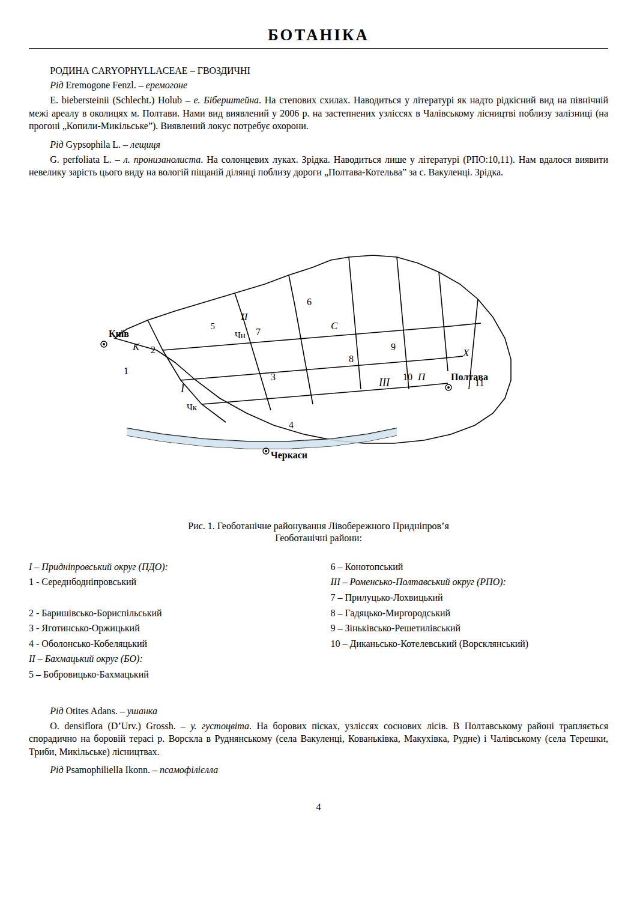БОТАНІКА
РОДИНА CARYOPHYLLACEAE – ГВОЗДИЧНІ
Рід Eremogone Fenzl. – еремогоне
E. biebersteinii (Schlecht.) Holub – е. Біберштейна. На степових схилах. Наводиться у літературі як надто рідкісний вид на північній межі ареалу в околицях м. Полтави. Нами вид виявлений у 2006 р. на застепнених узліссях в Чалівському лісництві поблизу залізниці (на прогоні „Копили-Микільське”). Виявлений локус потребує охорони.
Рід Gypsophila L. – лещиця
G. perfoliata L. – л. пронизанолиста. На солонцевих луках. Зрідка. Наводиться лише у літературі (РПО:10,11). Нам вдалося виявити невелику зарість цього виду на вологій піщаній ділянці поблизу дороги „Полтава-Котельва” за с. Вакуленці. Зрідка.
Київ Черкаси Полтава К 2 1 І Чк 3 4 ІІ Чн 7 6 С 8 9 10 П ІІІ Х 11 5
Рис. 1. Геоботанічне районування Лівобережного Придніпров’я
Геоботанічні райони:
І – Придніпровський округ (ПДО):
1 - Середнбодніпровський
2 - Баришівсько-Бориспільський
3 - Яготинсько-Оржицький
4 - Оболонсько-Кобеляцький
ІІ – Бахмацький округ (БО):
5 – Бобровицько-Бахмацький
6 – Конотопський
ІІІ – Роменсько-Полтавський округ (РПО):
7 – Прилуцько-Лохвицький
8 – Гадяцько-Миргородський
9 – Зіньківсько-Решетилівський
10 – Диканьсько-Котелевський (Ворсклянський)
Рід Otites Adans. – ушанка
O. densiflora (D’Urv.) Grossh. – у. густоцвіта. На борових пісках, узліссях соснових лісів. В Полтавському районі трапляється спорадично на боровій терасі р. Ворскла в Руднянському (села Вакуленці, Кованьківка, Макухівка, Рудне) і Чалівському (села Терешки, Триби, Микільське) лісництвах.
Рід Psamophiliella Ikonn. – псамофілієлла
4